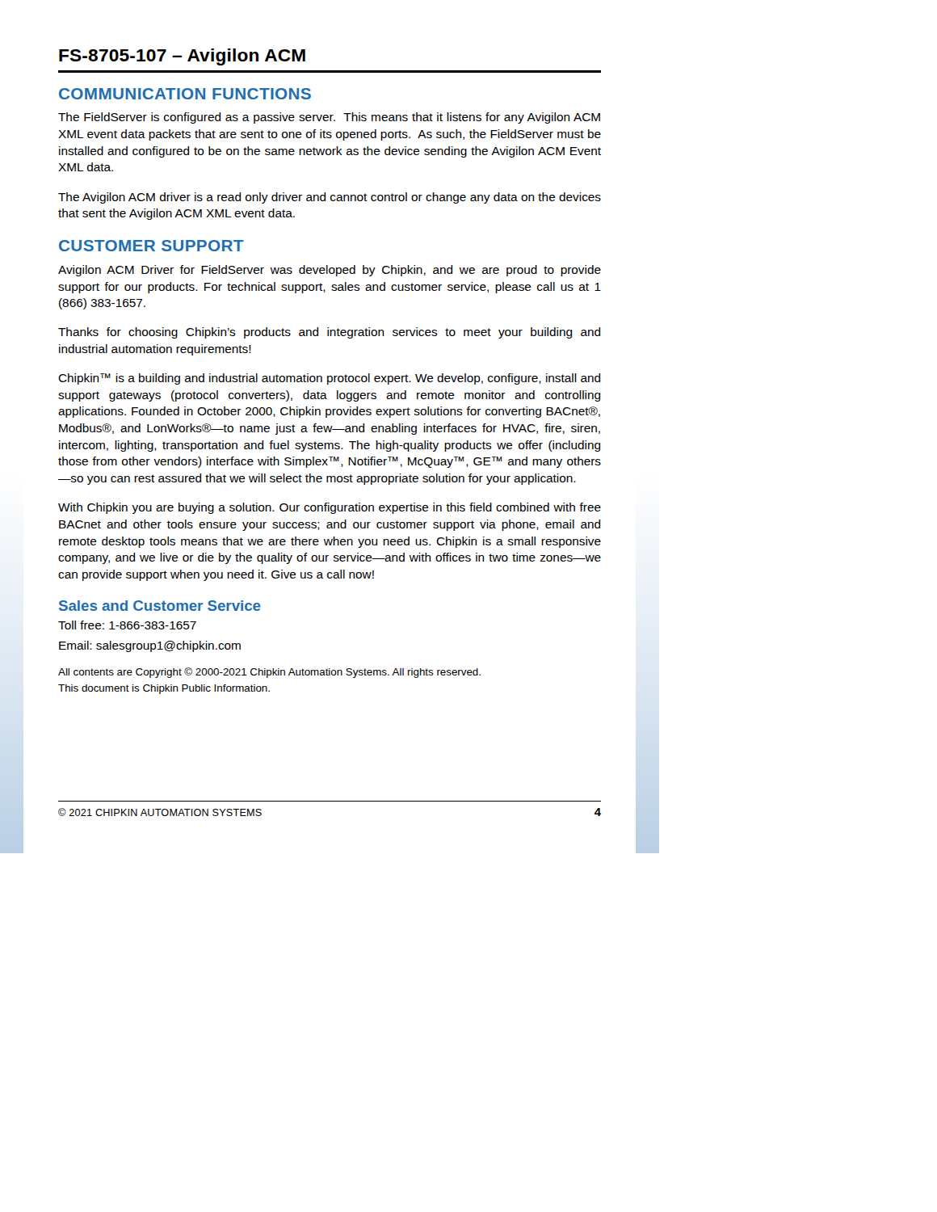FS-8705-107 – Avigilon ACM
COMMUNICATION FUNCTIONS
The FieldServer is configured as a passive server. This means that it listens for any Avigilon ACM XML event data packets that are sent to one of its opened ports. As such, the FieldServer must be installed and configured to be on the same network as the device sending the Avigilon ACM Event XML data.
The Avigilon ACM driver is a read only driver and cannot control or change any data on the devices that sent the Avigilon ACM XML event data.
CUSTOMER SUPPORT
Avigilon ACM Driver for FieldServer was developed by Chipkin, and we are proud to provide support for our products. For technical support, sales and customer service, please call us at 1 (866) 383-1657.
Thanks for choosing Chipkin’s products and integration services to meet your building and industrial automation requirements!
Chipkin™ is a building and industrial automation protocol expert. We develop, configure, install and support gateways (protocol converters), data loggers and remote monitor and controlling applications. Founded in October 2000, Chipkin provides expert solutions for converting BACnet®, Modbus®, and LonWorks®—to name just a few—and enabling interfaces for HVAC, fire, siren, intercom, lighting, transportation and fuel systems. The high-quality products we offer (including those from other vendors) interface with Simplex™, Notifier™, McQuay™, GE™ and many others—so you can rest assured that we will select the most appropriate solution for your application.
With Chipkin you are buying a solution. Our configuration expertise in this field combined with free BACnet and other tools ensure your success; and our customer support via phone, email and remote desktop tools means that we are there when you need us. Chipkin is a small responsive company, and we live or die by the quality of our service—and with offices in two time zones—we can provide support when you need it. Give us a call now!
Sales and Customer Service
Toll free: 1-866-383-1657
Email: salesgroup1@chipkin.com
All contents are Copyright © 2000-2021 Chipkin Automation Systems. All rights reserved.
This document is Chipkin Public Information.
© 2021 CHIPKIN AUTOMATION SYSTEMS
4